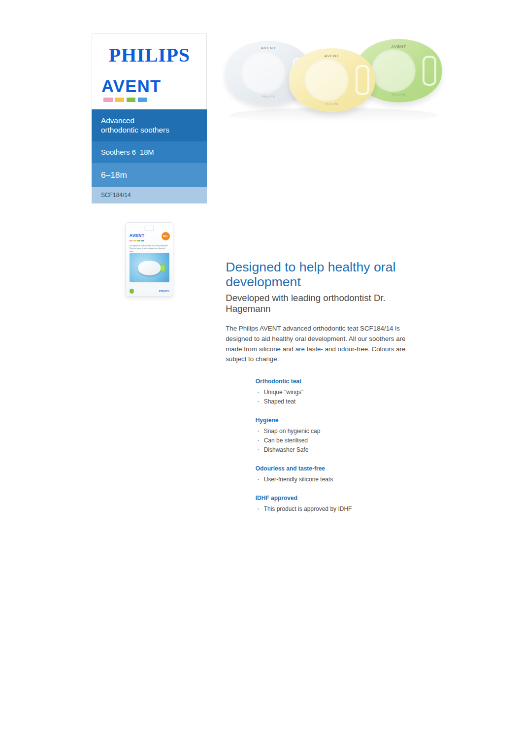PHILIPS
AVENT
Advanced
orthodontic soothers
Soothers 6–18M
6–18m
SCF184/14
AVENT
PHILIPS
AVENT
PHILIPS
AVENT
PHILIPS
AVENT
6m+
Designed to aid healthy oral development
Conçue pour le développement buccal sain
PHILIPS
Designed to help healthy oral development
Developed with leading orthodontist Dr. Hagemann
The Philips AVENT advanced orthodontic teat SCF184/14 is designed to aid healthy oral development. All our soothers are made from silicone and are taste- and odour-free. Colours are subject to change.
Orthodontic teat
Unique "wings"
Shaped teat
Hygiene
Snap on hygienic cap
Can be sterilised
Dishwasher Safe
Odourless and taste-free
User-friendly silicone teats
IDHF approved
This product is approved by IDHF